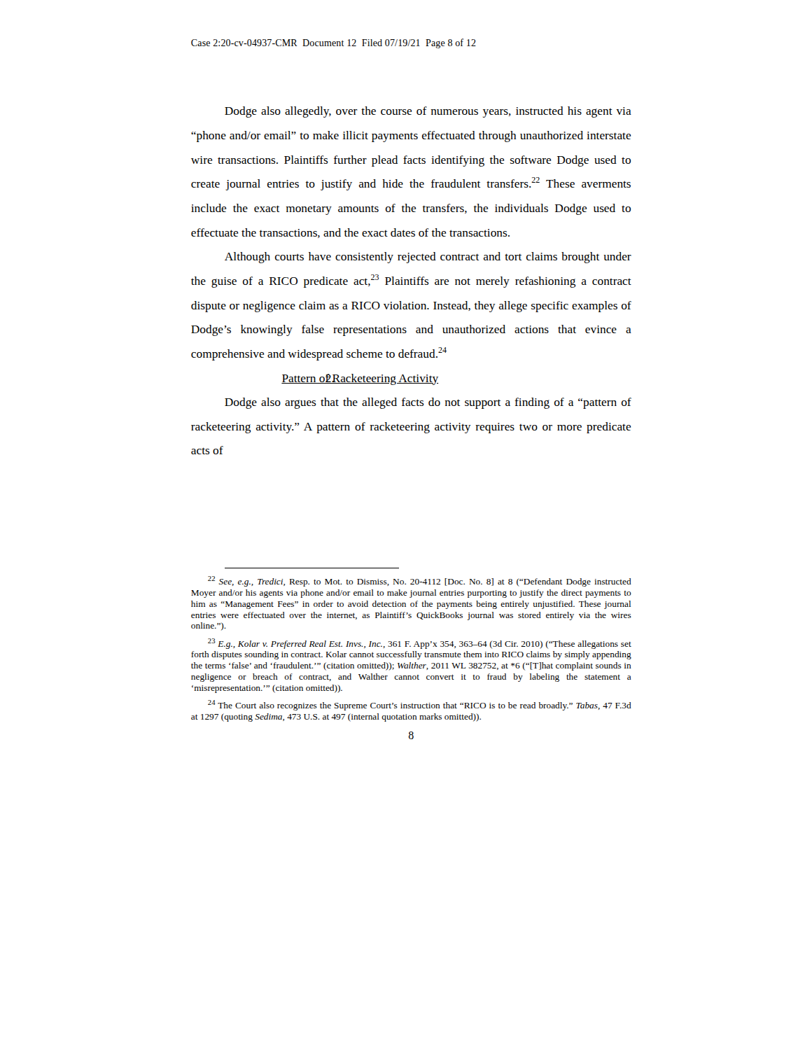Case 2:20-cv-04937-CMR Document 12 Filed 07/19/21 Page 8 of 12
Dodge also allegedly, over the course of numerous years, instructed his agent via “phone and/or email” to make illicit payments effectuated through unauthorized interstate wire transactions. Plaintiffs further plead facts identifying the software Dodge used to create journal entries to justify and hide the fraudulent transfers.22 These averments include the exact monetary amounts of the transfers, the individuals Dodge used to effectuate the transactions, and the exact dates of the transactions.
Although courts have consistently rejected contract and tort claims brought under the guise of a RICO predicate act,23 Plaintiffs are not merely refashioning a contract dispute or negligence claim as a RICO violation. Instead, they allege specific examples of Dodge’s knowingly false representations and unauthorized actions that evince a comprehensive and widespread scheme to defraud.24
2. Pattern of Racketeering Activity
Dodge also argues that the alleged facts do not support a finding of a “pattern of racketeering activity.” A pattern of racketeering activity requires two or more predicate acts of
22 See, e.g., Tredici, Resp. to Mot. to Dismiss, No. 20-4112 [Doc. No. 8] at 8 (“Defendant Dodge instructed Moyer and/or his agents via phone and/or email to make journal entries purporting to justify the direct payments to him as “Management Fees” in order to avoid detection of the payments being entirely unjustified. These journal entries were effectuated over the internet, as Plaintiff’s QuickBooks journal was stored entirely via the wires online.”).
23 E.g., Kolar v. Preferred Real Est. Invs., Inc., 361 F. App’x 354, 363–64 (3d Cir. 2010) (“These allegations set forth disputes sounding in contract. Kolar cannot successfully transmute them into RICO claims by simply appending the terms ‘false’ and ‘fraudulent.’” (citation omitted)); Walther, 2011 WL 382752, at *6 (“[T]hat complaint sounds in negligence or breach of contract, and Walther cannot convert it to fraud by labeling the statement a ‘misrepresentation.’” (citation omitted)).
24 The Court also recognizes the Supreme Court’s instruction that “RICO is to be read broadly.” Tabas, 47 F.3d at 1297 (quoting Sedima, 473 U.S. at 497 (internal quotation marks omitted)).
8